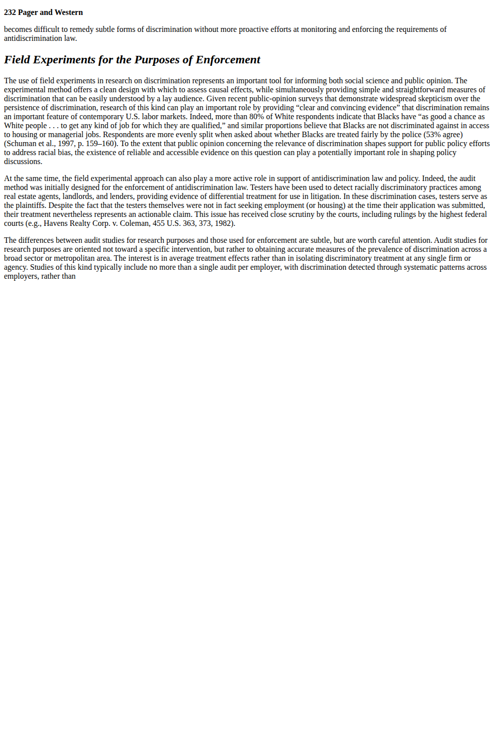232 Pager and Western
becomes difficult to remedy subtle forms of discrimination without more proactive efforts at monitoring and enforcing the requirements of antidiscrimination law.
Field Experiments for the Purposes of Enforcement
The use of field experiments in research on discrimination represents an important tool for informing both social science and public opinion. The experimental method offers a clean design with which to assess causal effects, while simultaneously providing simple and straightforward measures of discrimination that can be easily understood by a lay audience. Given recent public-opinion surveys that demonstrate widespread skepticism over the persistence of discrimination, research of this kind can play an important role by providing “clear and convincing evidence” that discrimination remains an important feature of contemporary U.S. labor markets. Indeed, more than 80% of White respondents indicate that Blacks have “as good a chance as White people . . . to get any kind of job for which they are qualified,” and similar proportions believe that Blacks are not discriminated against in access to housing or managerial jobs. Respondents are more evenly split when asked about whether Blacks are treated fairly by the police (53% agree) (Schuman et al., 1997, p. 159–160). To the extent that public opinion concerning the relevance of discrimination shapes support for public policy efforts to address racial bias, the existence of reliable and accessible evidence on this question can play a potentially important role in shaping policy discussions.
At the same time, the field experimental approach can also play a more active role in support of antidiscrimination law and policy. Indeed, the audit method was initially designed for the enforcement of antidiscrimination law. Testers have been used to detect racially discriminatory practices among real estate agents, landlords, and lenders, providing evidence of differential treatment for use in litigation. In these discrimination cases, testers serve as the plaintiffs. Despite the fact that the testers themselves were not in fact seeking employment (or housing) at the time their application was submitted, their treatment nevertheless represents an actionable claim. This issue has received close scrutiny by the courts, including rulings by the highest federal courts (e.g., Havens Realty Corp. v. Coleman, 455 U.S. 363, 373, 1982).
The differences between audit studies for research purposes and those used for enforcement are subtle, but are worth careful attention. Audit studies for research purposes are oriented not toward a specific intervention, but rather to obtaining accurate measures of the prevalence of discrimination across a broad sector or metropolitan area. The interest is in average treatment effects rather than in isolating discriminatory treatment at any single firm or agency. Studies of this kind typically include no more than a single audit per employer, with discrimination detected through systematic patterns across employers, rather than